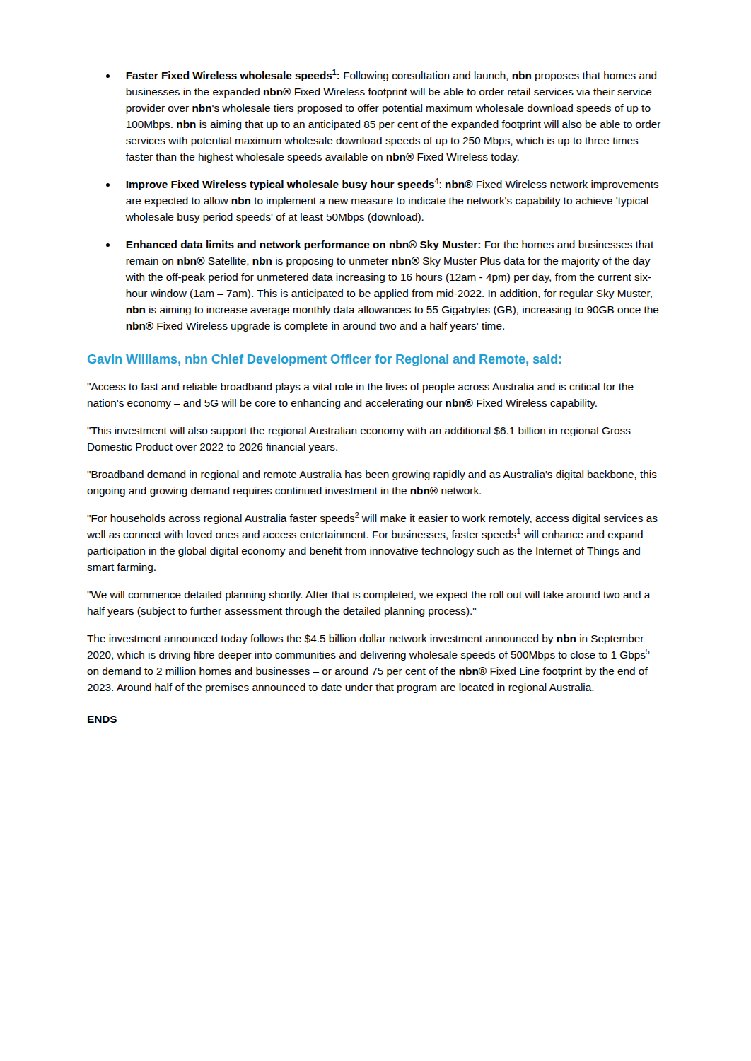Faster Fixed Wireless wholesale speeds1: Following consultation and launch, nbn proposes that homes and businesses in the expanded nbn® Fixed Wireless footprint will be able to order retail services via their service provider over nbn's wholesale tiers proposed to offer potential maximum wholesale download speeds of up to 100Mbps. nbn is aiming that up to an anticipated 85 per cent of the expanded footprint will also be able to order services with potential maximum wholesale download speeds of up to 250 Mbps, which is up to three times faster than the highest wholesale speeds available on nbn® Fixed Wireless today.
Improve Fixed Wireless typical wholesale busy hour speeds4: nbn® Fixed Wireless network improvements are expected to allow nbn to implement a new measure to indicate the network's capability to achieve 'typical wholesale busy period speeds' of at least 50Mbps (download).
Enhanced data limits and network performance on nbn® Sky Muster: For the homes and businesses that remain on nbn® Satellite, nbn is proposing to unmeter nbn® Sky Muster Plus data for the majority of the day with the off-peak period for unmetered data increasing to 16 hours (12am - 4pm) per day, from the current six-hour window (1am – 7am). This is anticipated to be applied from mid-2022. In addition, for regular Sky Muster, nbn is aiming to increase average monthly data allowances to 55 Gigabytes (GB), increasing to 90GB once the nbn® Fixed Wireless upgrade is complete in around two and a half years' time.
Gavin Williams, nbn Chief Development Officer for Regional and Remote, said:
"Access to fast and reliable broadband plays a vital role in the lives of people across Australia and is critical for the nation's economy – and 5G will be core to enhancing and accelerating our nbn® Fixed Wireless capability.
"This investment will also support the regional Australian economy with an additional $6.1 billion in regional Gross Domestic Product over 2022 to 2026 financial years.
"Broadband demand in regional and remote Australia has been growing rapidly and as Australia's digital backbone, this ongoing and growing demand requires continued investment in the nbn® network.
"For households across regional Australia faster speeds2 will make it easier to work remotely, access digital services as well as connect with loved ones and access entertainment. For businesses, faster speeds1 will enhance and expand participation in the global digital economy and benefit from innovative technology such as the Internet of Things and smart farming.
"We will commence detailed planning shortly. After that is completed, we expect the roll out will take around two and a half years (subject to further assessment through the detailed planning process)."
The investment announced today follows the $4.5 billion dollar network investment announced by nbn in September 2020, which is driving fibre deeper into communities and delivering wholesale speeds of 500Mbps to close to 1 Gbps5 on demand to 2 million homes and businesses – or around 75 per cent of the nbn® Fixed Line footprint by the end of 2023. Around half of the premises announced to date under that program are located in regional Australia.
ENDS